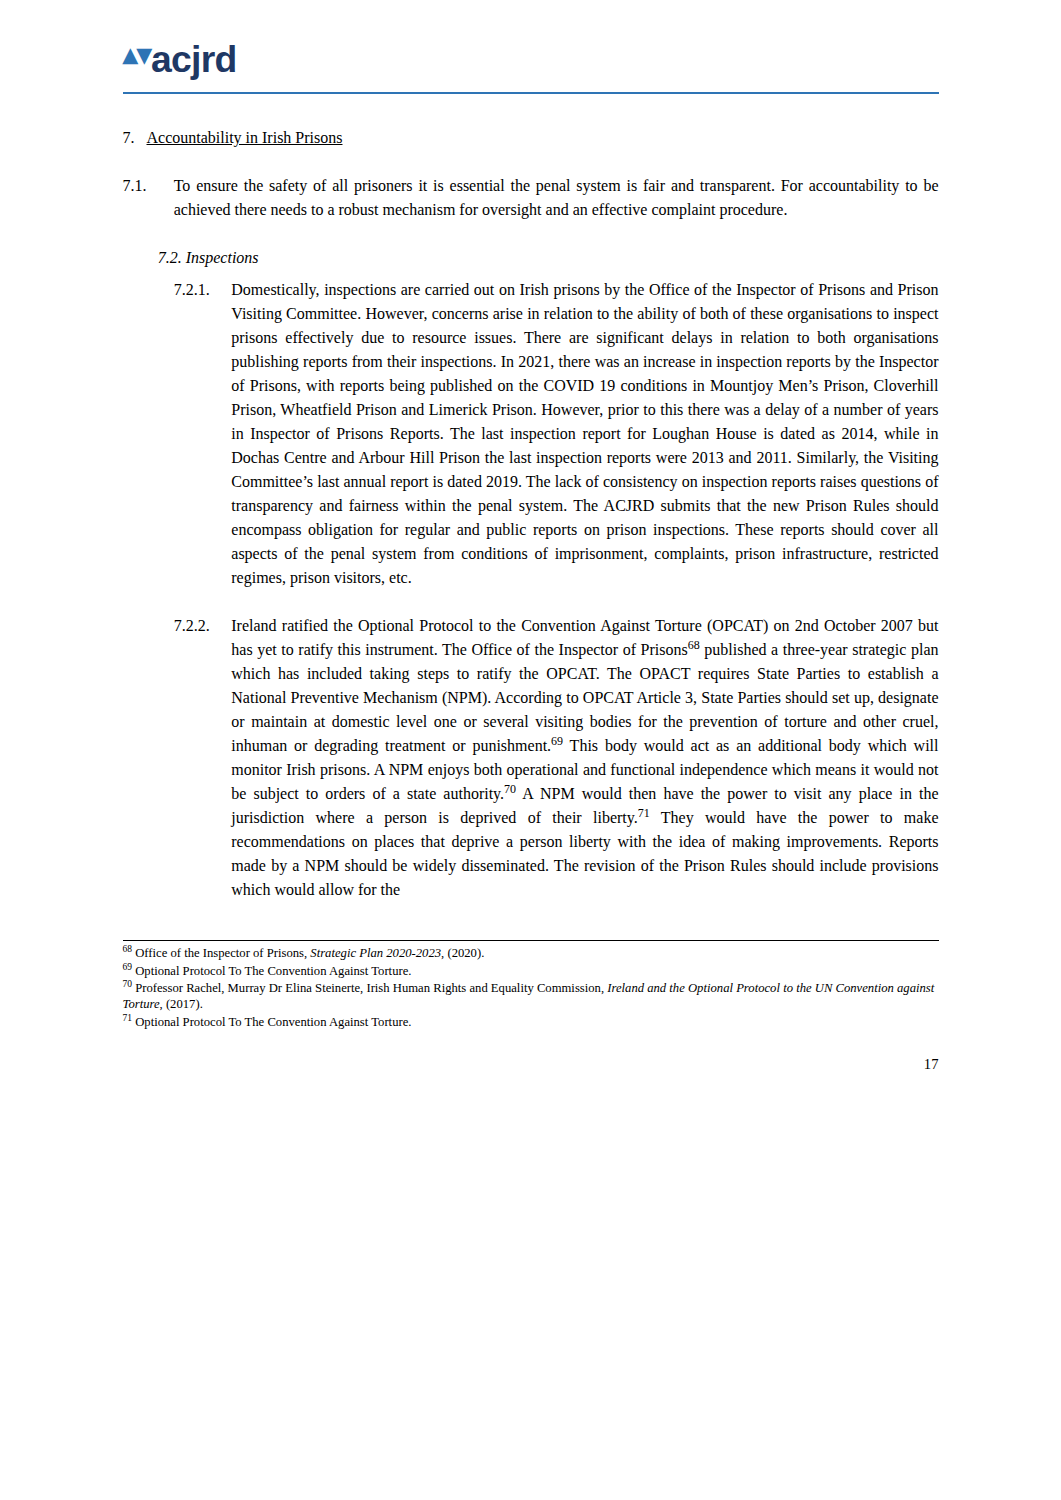▴▾acjrd
7. Accountability in Irish Prisons
7.1.
To ensure the safety of all prisoners it is essential the penal system is fair and transparent. For accountability to be achieved there needs to a robust mechanism for oversight and an effective complaint procedure.
7.2. Inspections
7.2.1.
Domestically, inspections are carried out on Irish prisons by the Office of the Inspector of Prisons and Prison Visiting Committee. However, concerns arise in relation to the ability of both of these organisations to inspect prisons effectively due to resource issues. There are significant delays in relation to both organisations publishing reports from their inspections. In 2021, there was an increase in inspection reports by the Inspector of Prisons, with reports being published on the COVID 19 conditions in Mountjoy Men’s Prison, Cloverhill Prison, Wheatfield Prison and Limerick Prison. However, prior to this there was a delay of a number of years in Inspector of Prisons Reports. The last inspection report for Loughan House is dated as 2014, while in Dochas Centre and Arbour Hill Prison the last inspection reports were 2013 and 2011. Similarly, the Visiting Committee’s last annual report is dated 2019. The lack of consistency on inspection reports raises questions of transparency and fairness within the penal system. The ACJRD submits that the new Prison Rules should encompass obligation for regular and public reports on prison inspections. These reports should cover all aspects of the penal system from conditions of imprisonment, complaints, prison infrastructure, restricted regimes, prison visitors, etc.
7.2.2.
Ireland ratified the Optional Protocol to the Convention Against Torture (OPCAT) on 2nd October 2007 but has yet to ratify this instrument. The Office of the Inspector of Prisons68 published a three-year strategic plan which has included taking steps to ratify the OPCAT. The OPACT requires State Parties to establish a National Preventive Mechanism (NPM). According to OPCAT Article 3, State Parties should set up, designate or maintain at domestic level one or several visiting bodies for the prevention of torture and other cruel, inhuman or degrading treatment or punishment.69 This body would act as an additional body which will monitor Irish prisons. A NPM enjoys both operational and functional independence which means it would not be subject to orders of a state authority.70 A NPM would then have the power to visit any place in the jurisdiction where a person is deprived of their liberty.71 They would have the power to make recommendations on places that deprive a person liberty with the idea of making improvements. Reports made by a NPM should be widely disseminated. The revision of the Prison Rules should include provisions which would allow for the
68 Office of the Inspector of Prisons, Strategic Plan 2020-2023, (2020).
69 Optional Protocol To The Convention Against Torture.
70 Professor Rachel, Murray Dr Elina Steinerte, Irish Human Rights and Equality Commission, Ireland and the Optional Protocol to the UN Convention against Torture, (2017).
71 Optional Protocol To The Convention Against Torture.
17